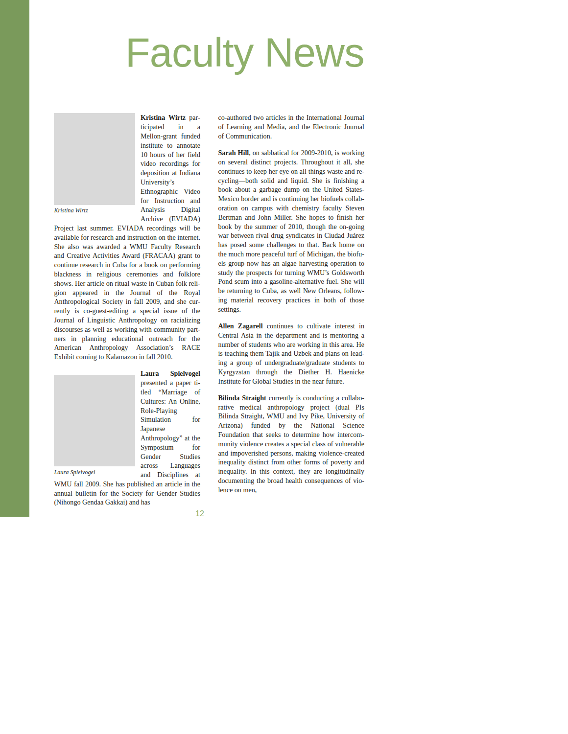Faculty News
Kristina Wirtz
Kristina Wirtz participated in a Mellon-grant funded institute to annotate 10 hours of her field video recordings for deposition at Indiana University’s Ethnographic Video for Instruction and Analysis Digital Archive (EVIADA) Project last summer. EVIADA recordings will be available for research and instruction on the internet. She also was awarded a WMU Faculty Research and Creative Activities Award (FRACAA) grant to continue research in Cuba for a book on performing blackness in religious ceremonies and folklore shows. Her article on ritual waste in Cuban folk religion appeared in the Journal of the Royal Anthropological Society in fall 2009, and she currently is co-guest-editing a special issue of the Journal of Linguistic Anthropology on racializing discourses as well as working with community partners in planning educational outreach for the American Anthropology Association’s RACE Exhibit coming to Kalamazoo in fall 2010.
Laura Spielvogel
Laura Spielvogel presented a paper titled “Marriage of Cultures: An Online, Role-Playing Simulation for Japanese Anthropology” at the Symposium for Gender Studies across Languages and Disciplines at WMU fall 2009. She has published an article in the annual bulletin for the Society for Gender Studies (Nihongo Gendaa Gakkai) and has
co-authored two articles in the International Journal of Learning and Media, and the Electronic Journal of Communication.
Sarah Hill, on sabbatical for 2009-2010, is working on several distinct projects. Throughout it all, she continues to keep her eye on all things waste and recycling—both solid and liquid. She is finishing a book about a garbage dump on the United States-Mexico border and is continuing her biofuels collaboration on campus with chemistry faculty Steven Bertman and John Miller. She hopes to finish her book by the summer of 2010, though the on-going war between rival drug syndicates in Ciudad Juárez has posed some challenges to that. Back home on the much more peaceful turf of Michigan, the biofuels group now has an algae harvesting operation to study the prospects for turning WMU’s Goldsworth Pond scum into a gasoline-alternative fuel. She will be returning to Cuba, as well New Orleans, following material recovery practices in both of those settings.
Allen Zagarell continues to cultivate interest in Central Asia in the department and is mentoring a number of students who are working in this area. He is teaching them Tajik and Uzbek and plans on leading a group of undergraduate/graduate students to Kyrgyzstan through the Diether H. Haenicke Institute for Global Studies in the near future.
Bilinda Straight currently is conducting a collaborative medical anthropology project (dual PIs Bilinda Straight, WMU and Ivy Pike, University of Arizona) funded by the National Science Foundation that seeks to determine how intercommunity violence creates a special class of vulnerable and impoverished persons, making violence-created inequality distinct from other forms of poverty and inequality. In this context, they are longitudinally documenting the broad health consequences of violence on men,
12